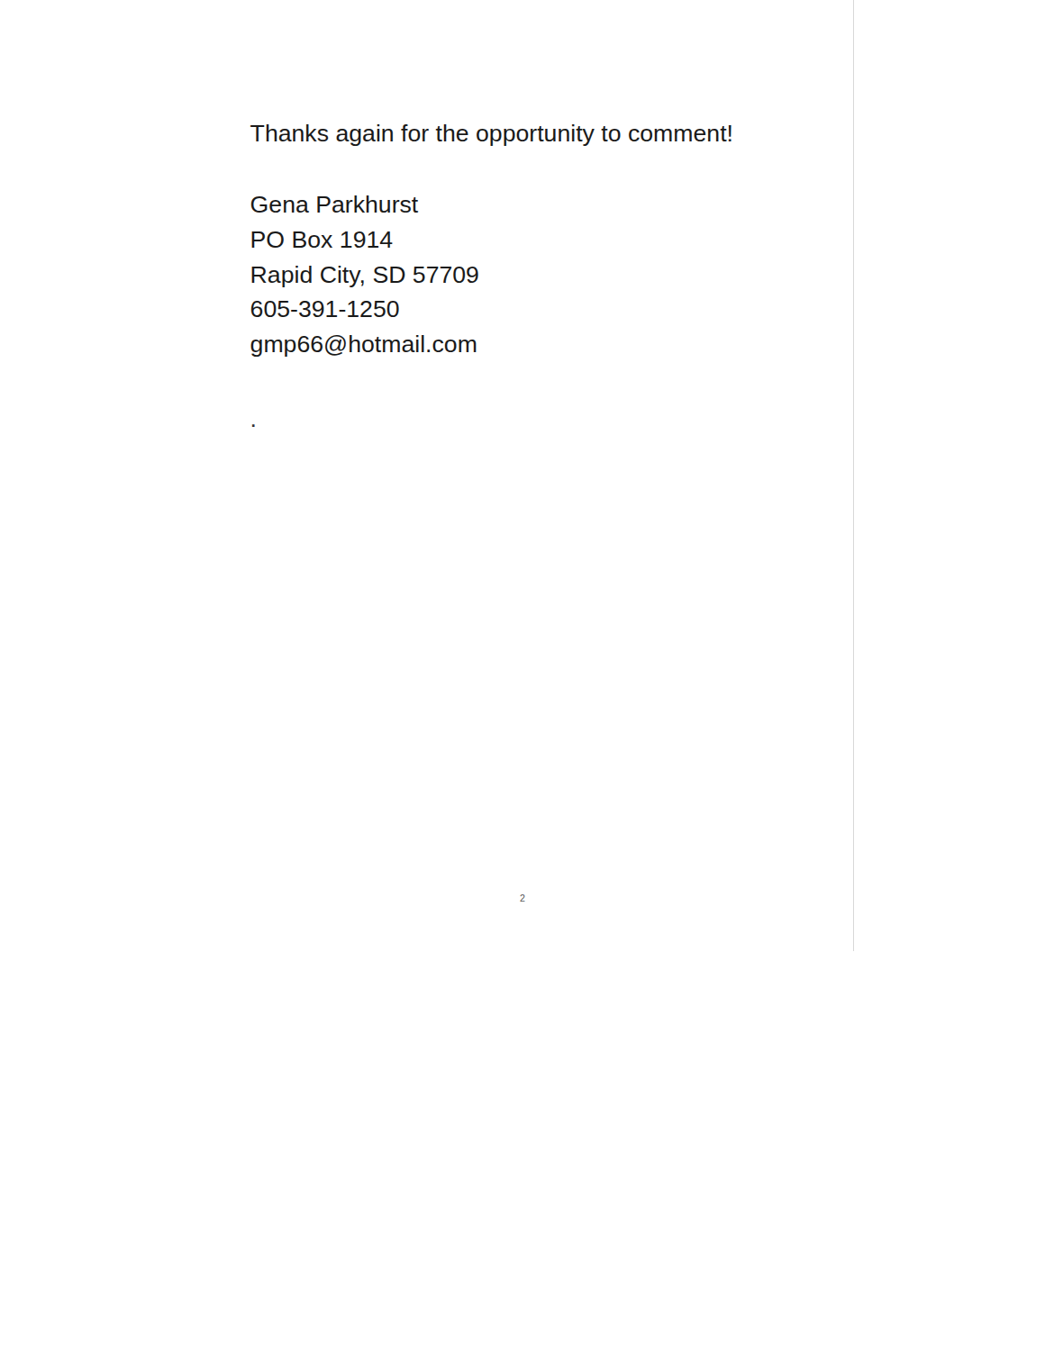Thanks again for the opportunity to comment!
Gena Parkhurst
PO Box 1914
Rapid City, SD 57709
605-391-1250
gmp66@hotmail.com
.
2